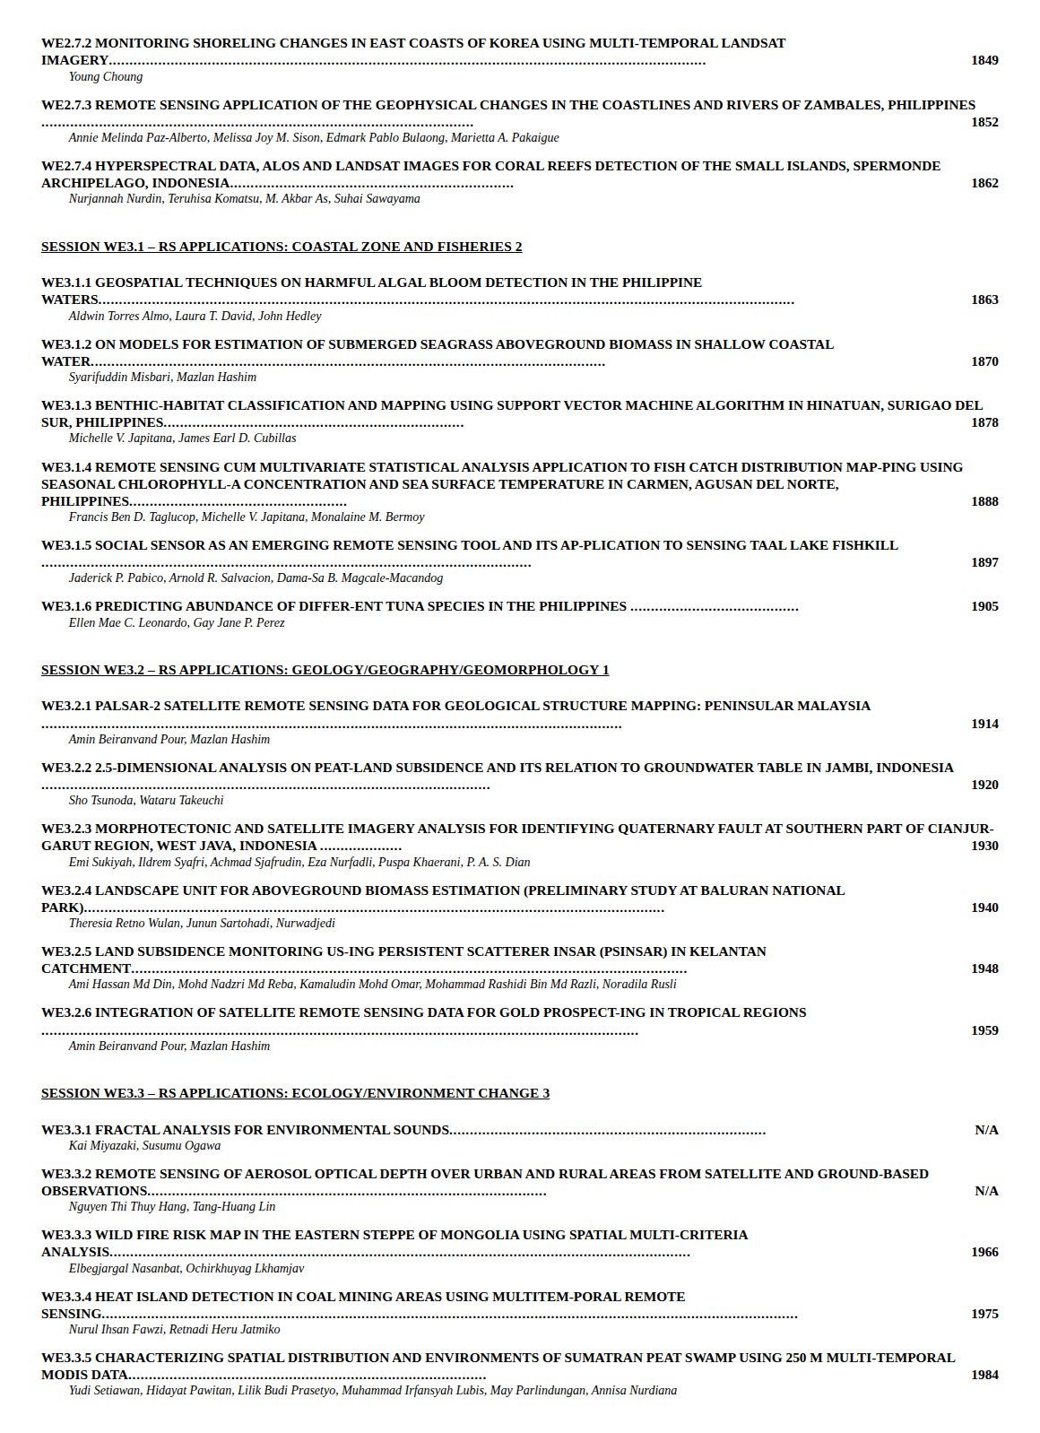WE2.7.2 MONITORING SHORELING CHANGES IN EAST COASTS OF KOREA USING MULTI-TEMPORAL LANDSAT IMAGERY................................................................................................................................................. 1849
Young Choung
WE2.7.3 REMOTE SENSING APPLICATION OF THE GEOPHYSICAL CHANGES IN THE COASTLINES AND RIVERS OF ZAMBALES, PHILIPPINES ......................................................................................................... 1852
Annie Melinda Paz-Alberto, Melissa Joy M. Sison, Edmark Pablo Bulaong, Marietta A. Pakaigue
WE2.7.4 HYPERSPECTRAL DATA, ALOS AND LANDSAT IMAGES FOR CORAL REEFS DETECTION OF THE SMALL ISLANDS, SPERMONDE ARCHIPELAGO, INDONESIA..................................................................... 1862
Nurjannah Nurdin, Teruhisa Komatsu, M. Akbar As, Suhai Sawayama
SESSION WE3.1 – RS APPLICATIONS: COASTAL ZONE AND FISHERIES 2
WE3.1.1 GEOSPATIAL TECHNIQUES ON HARMFUL ALGAL BLOOM DETECTION IN THE PHILIPPINE WATERS......................................................................................................................................................................... 1863
Aldwin Torres Almo, Laura T. David, John Hedley
WE3.1.2 ON MODELS FOR ESTIMATION OF SUBMERGED SEAGRASS ABOVEGROUND BIOMASS IN SHALLOW COASTAL WATER............................................................................................................................. 1870
Syarifuddin Misbari, Mazlan Hashim
WE3.1.3 BENTHIC-HABITAT CLASSIFICATION AND MAPPING USING SUPPORT VECTOR MACHINE ALGORITHM IN HINATUAN, SURIGAO DEL SUR, PHILIPPINES......................................................................... 1878
Michelle V. Japitana, James Earl D. Cubillas
WE3.1.4 REMOTE SENSING CUM MULTIVARIATE STATISTICAL ANALYSIS APPLICATION TO FISH CATCH DISTRIBUTION MAP-PING USING SEASONAL CHLOROPHYLL-A CONCENTRATION AND SEA SURFACE TEMPERATURE IN CARMEN, AGUSAN DEL NORTE, PHILIPPINES..................................................... 1888
Francis Ben D. Taglucop, Michelle V. Japitana, Monalaine M. Bermoy
WE3.1.5 SOCIAL SENSOR AS AN EMERGING REMOTE SENSING TOOL AND ITS AP-PLICATION TO SENSING TAAL LAKE FISHKILL ....................................................................................................................... 1897
Jaderick P. Pabico, Arnold R. Salvacion, Dama-Sa B. Magcale-Macandog
WE3.1.6 PREDICTING ABUNDANCE OF DIFFER-ENT TUNA SPECIES IN THE PHILIPPINES ......................................... 1905
Ellen Mae C. Leonardo, Gay Jane P. Perez
SESSION WE3.2 – RS APPLICATIONS: GEOLOGY/GEOGRAPHY/GEOMORPHOLOGY 1
WE3.2.1 PALSAR-2 SATELLITE REMOTE SENSING DATA FOR GEOLOGICAL STRUCTURE MAPPING: PENINSULAR MALAYSIA ............................................................................................................................................. 1914
Amin Beiranvand Pour, Mazlan Hashim
WE3.2.2 2.5-DIMENSIONAL ANALYSIS ON PEAT-LAND SUBSIDENCE AND ITS RELATION TO GROUNDWATER TABLE IN JAMBI, INDONESIA ............................................................................................................. 1920
Sho Tsunoda, Wataru Takeuchi
WE3.2.3 MORPHOTECTONIC AND SATELLITE IMAGERY ANALYSIS FOR IDENTIFYING QUATERNARY FAULT AT SOUTHERN PART OF CIANJUR-GARUT REGION, WEST JAVA, INDONESIA .................... 1930
Emi Sukiyah, Ildrem Syafri, Achmad Sjafrudin, Eza Nurfadli, Puspa Khaerani, P. A. S. Dian
WE3.2.4 LANDSCAPE UNIT FOR ABOVEGROUND BIOMASS ESTIMATION (PRELIMINARY STUDY AT BALURAN NATIONAL PARK)............................................................................................................................................. 1940
Theresia Retno Wulan, Junun Sartohadi, Nurwadjedi
WE3.2.5 LAND SUBSIDENCE MONITORING US-ING PERSISTENT SCATTERER INSAR (PSINSAR) IN KELANTAN CATCHMENT....................................................................................................................................... 1948
Ami Hassan Md Din, Mohd Nadzri Md Reba, Kamaludin Mohd Omar, Mohammad Rashidi Bin Md Razli, Noradila Rusli
WE3.2.6 INTEGRATION OF SATELLITE REMOTE SENSING DATA FOR GOLD PROSPECT-ING IN TROPICAL REGIONS ................................................................................................................................................. 1959
Amin Beiranvand Pour, Mazlan Hashim
SESSION WE3.3 – RS APPLICATIONS: ECOLOGY/ENVIRONMENT CHANGE 3
WE3.3.1 FRACTAL ANALYSIS FOR ENVIRONMENTAL SOUNDS............................................................................. N/A
Kai Miyazaki, Susumu Ogawa
WE3.3.2 REMOTE SENSING OF AEROSOL OPTICAL DEPTH OVER URBAN AND RURAL AREAS FROM SATELLITE AND GROUND-BASED OBSERVATIONS................................................................................................. N/A
Nguyen Thi Thuy Hang, Tang-Huang Lin
WE3.3.3 WILD FIRE RISK MAP IN THE EASTERN STEPPE OF MONGOLIA USING SPATIAL MULTI-CRITERIA ANALYSIS............................................................................................................................................. 1966
Elbegjargal Nasanbat, Ochirkhuyag Lkhamjav
WE3.3.4 HEAT ISLAND DETECTION IN COAL MINING AREAS USING MULTITEM-PORAL REMOTE SENSING......................................................................................................................................................................... 1975
Nurul Ihsan Fawzi, Retnadi Heru Jatmiko
WE3.3.5 CHARACTERIZING SPATIAL DISTRIBUTION AND ENVIRONMENTS OF SUMATRAN PEAT SWAMP USING 250 M MULTI-TEMPORAL MODIS DATA....................................................................................... 1984
Yudi Setiawan, Hidayat Pawitan, Lilik Budi Prasetyo, Muhammad Irfansyah Lubis, May Parlindungan, Annisa Nurdiana